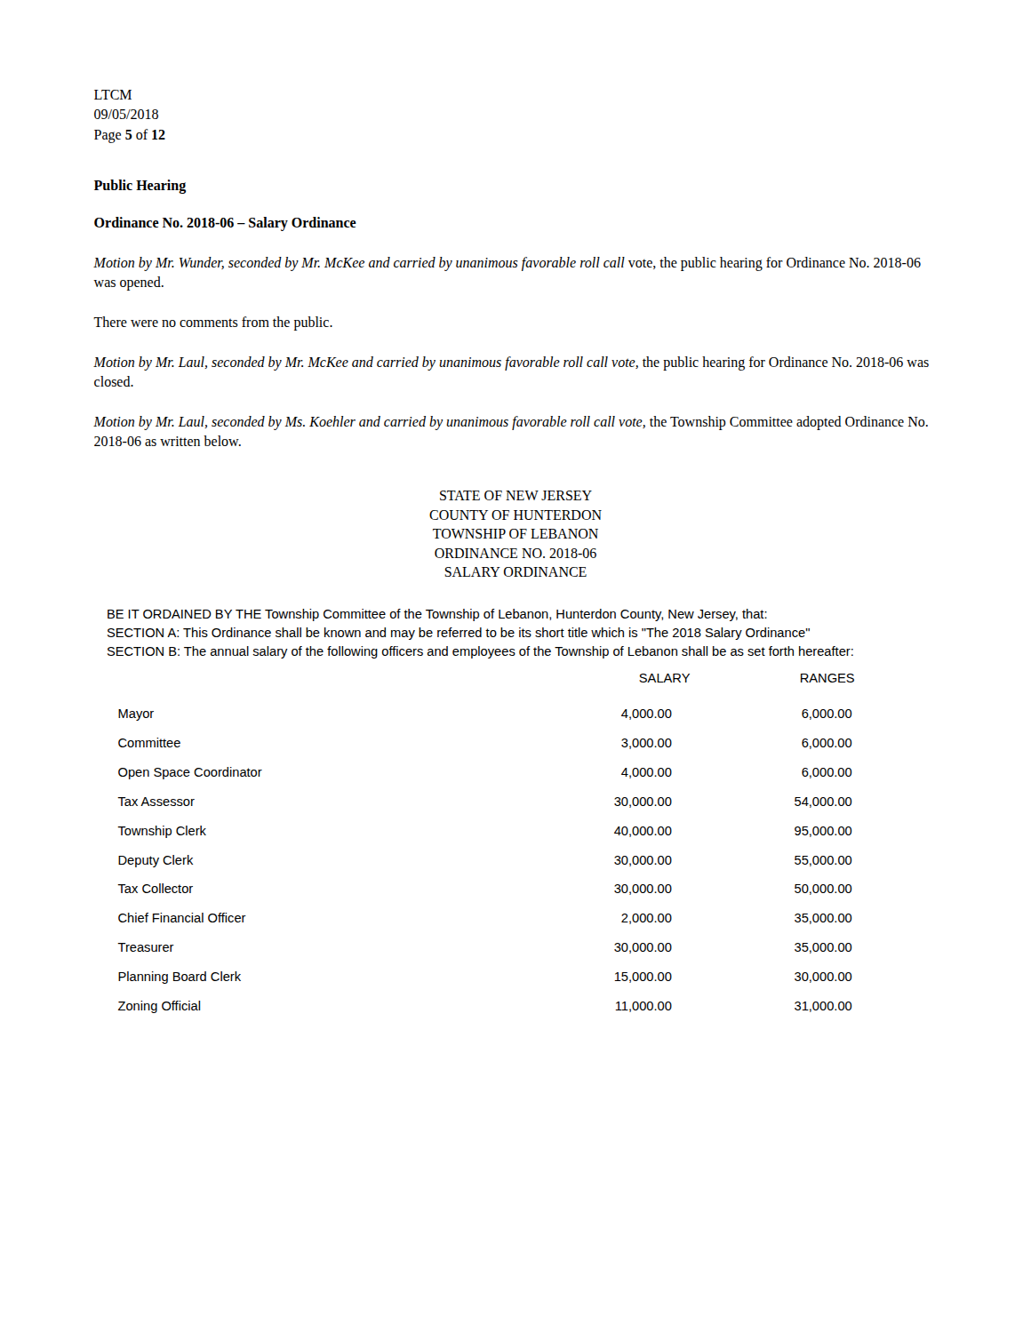LTCM
09/05/2018
Page 5 of 12
Public Hearing
Ordinance No. 2018-06 – Salary Ordinance
Motion by Mr. Wunder, seconded by Mr. McKee and carried by unanimous favorable roll call vote, the public hearing for Ordinance No. 2018-06 was opened.
There were no comments from the public.
Motion by Mr. Laul, seconded by Mr. McKee and carried by unanimous favorable roll call vote, the public hearing for Ordinance No. 2018-06 was closed.
Motion by Mr. Laul, seconded by Ms. Koehler and carried by unanimous favorable roll call vote, the Township Committee adopted Ordinance No. 2018-06 as written below.
STATE OF NEW JERSEY
COUNTY OF HUNTERDON
TOWNSHIP OF LEBANON
ORDINANCE NO. 2018-06
SALARY ORDINANCE
BE IT ORDAINED BY THE Township Committee of the Township of Lebanon, Hunterdon County, New Jersey, that:
SECTION A: This Ordinance shall be known and may be referred to be its short title which is "The 2018 Salary Ordinance"
SECTION B: The annual salary of the following officers and employees of the Township of Lebanon shall be as set forth hereafter:
| | SALARY | RANGES |
| --- | --- | --- |
| Mayor | 4,000.00 | 6,000.00 |
| Committee | 3,000.00 | 6,000.00 |
| Open Space Coordinator | 4,000.00 | 6,000.00 |
| Tax Assessor | 30,000.00 | 54,000.00 |
| Township Clerk | 40,000.00 | 95,000.00 |
| Deputy Clerk | 30,000.00 | 55,000.00 |
| Tax Collector | 30,000.00 | 50,000.00 |
| Chief Financial Officer | 2,000.00 | 35,000.00 |
| Treasurer | 30,000.00 | 35,000.00 |
| Planning Board Clerk | 15,000.00 | 30,000.00 |
| Zoning Official | 11,000.00 | 31,000.00 |